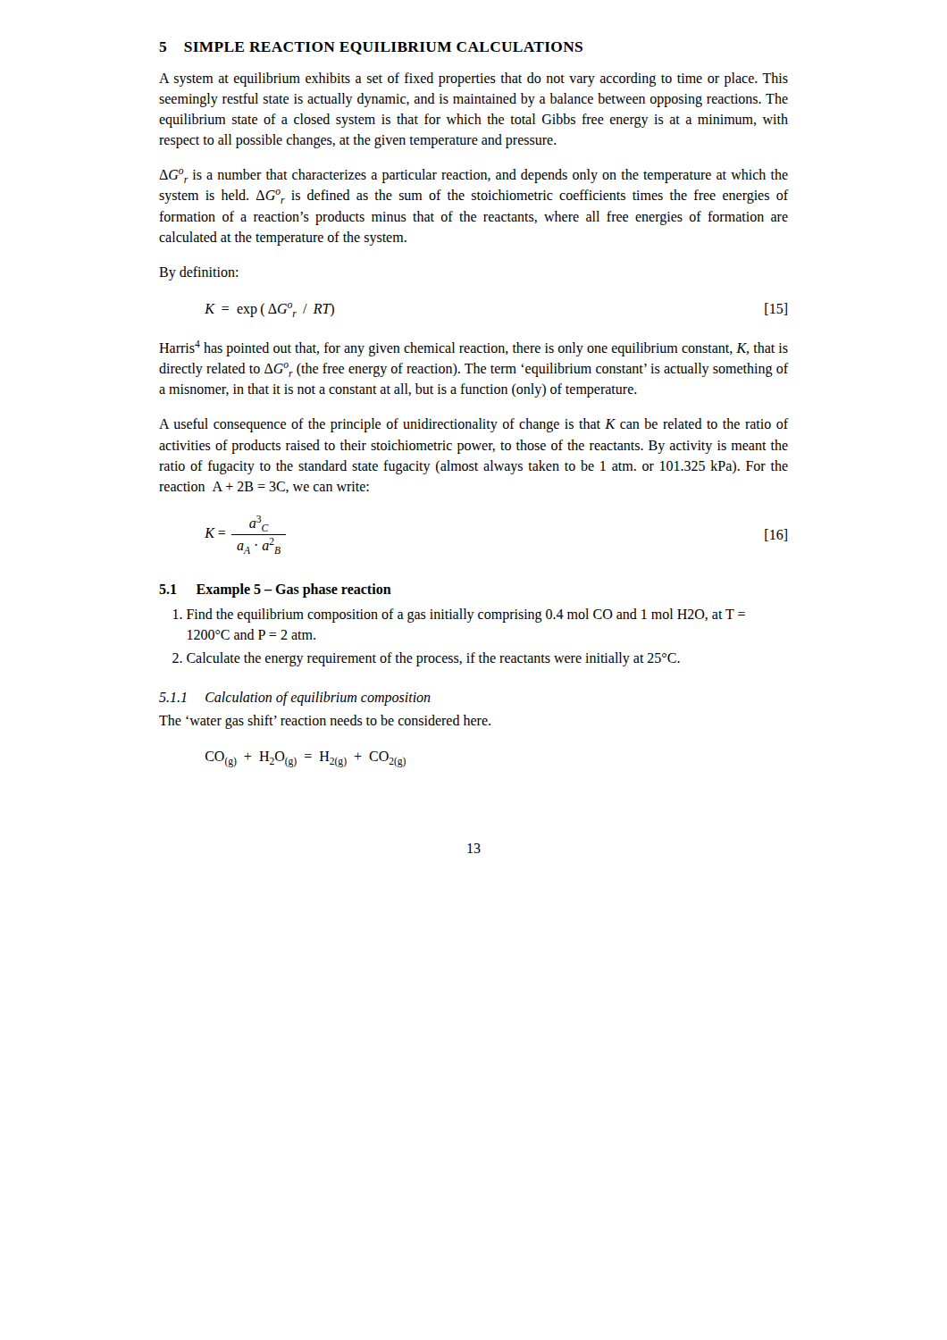5 Simple Reaction Equilibrium Calculations
A system at equilibrium exhibits a set of fixed properties that do not vary according to time or place. This seemingly restful state is actually dynamic, and is maintained by a balance between opposing reactions. The equilibrium state of a closed system is that for which the total Gibbs free energy is at a minimum, with respect to all possible changes, at the given temperature and pressure.
ΔGor is a number that characterizes a particular reaction, and depends only on the temperature at which the system is held. ΔGor is defined as the sum of the stoichiometric coefficients times the free energies of formation of a reaction’s products minus that of the reactants, where all free energies of formation are calculated at the temperature of the system.
By definition:
K = exp ( ΔGor  /  RT)
[15]
Harris4 has pointed out that, for any given chemical reaction, there is only one equilibrium constant, K, that is directly related to ΔGor (the free energy of reaction). The term ‘equilibrium constant’ is actually something of a misnomer, in that it is not a constant at all, but is a function (only) of temperature.
A useful consequence of the principle of unidirectionality of change is that K can be related to the ratio of activities of products raised to their stoichiometric power, to those of the reactants. By activity is meant the ratio of fugacity to the standard state fugacity (almost always taken to be 1 atm. or 101.325 kPa). For the reaction A + 2B = 3C, we can write:
K = a3 C aA · a2 B
[16]
5.1 Example 5 – Gas phase reaction
Find the equilibrium composition of a gas initially comprising 0.4 mol CO and 1 mol H2O, at T = 1200°C and P = 2 atm.
Calculate the energy requirement of the process, if the reactants were initially at 25°C.
5.1.1 Calculation of equilibrium composition
The ‘water gas shift’ reaction needs to be considered here.
CO(g) + H2 O(g) = H2(g) + CO2(g)
13